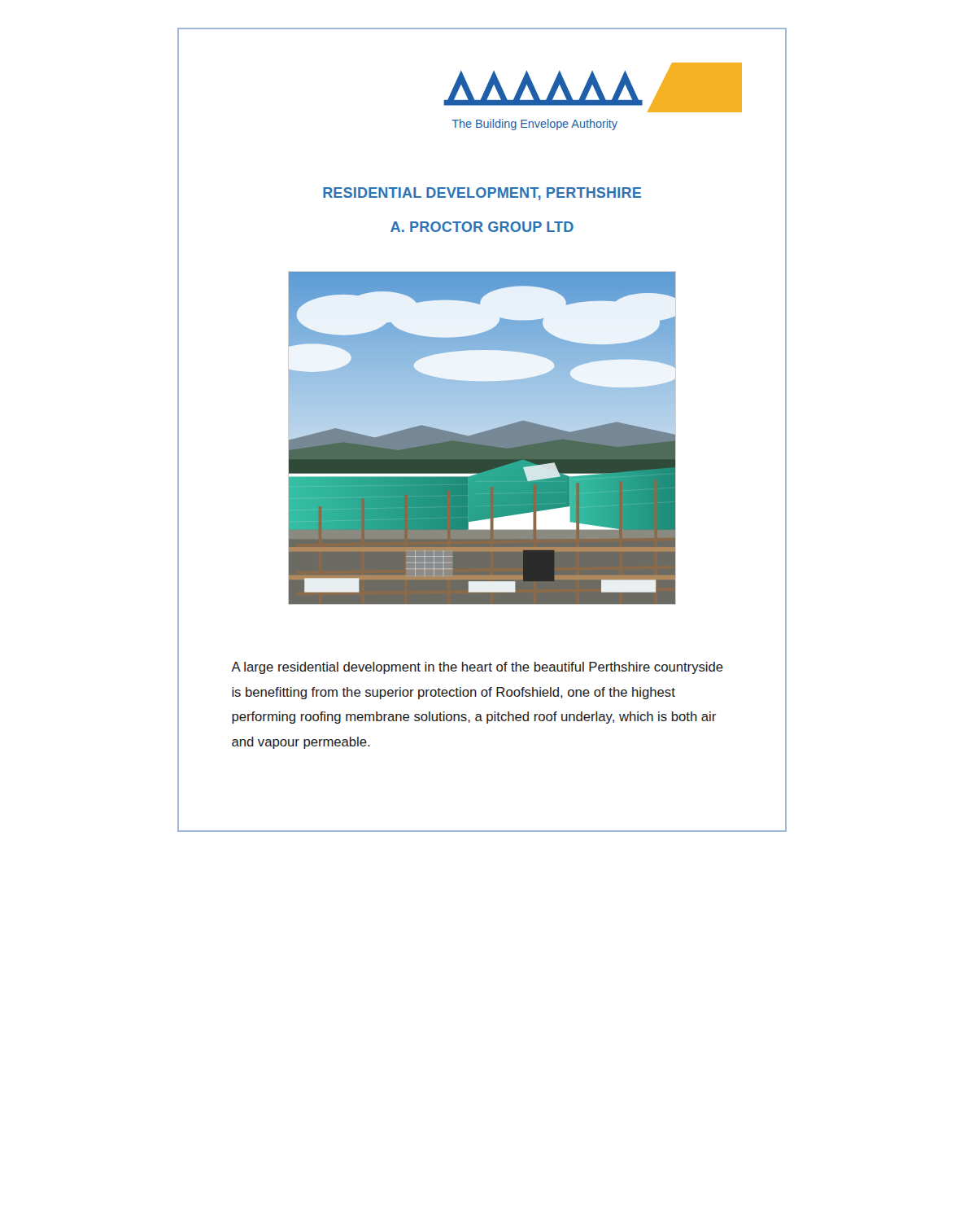The Building Envelope Authority
RESIDENTIAL DEVELOPMENT, PERTHSHIRE
A. PROCTOR GROUP LTD
A large residential development in the heart of the beautiful Perthshire countryside is benefitting from the superior protection of Roofshield, one of the highest performing roofing membrane solutions, a pitched roof underlay, which is both air and vapour permeable.